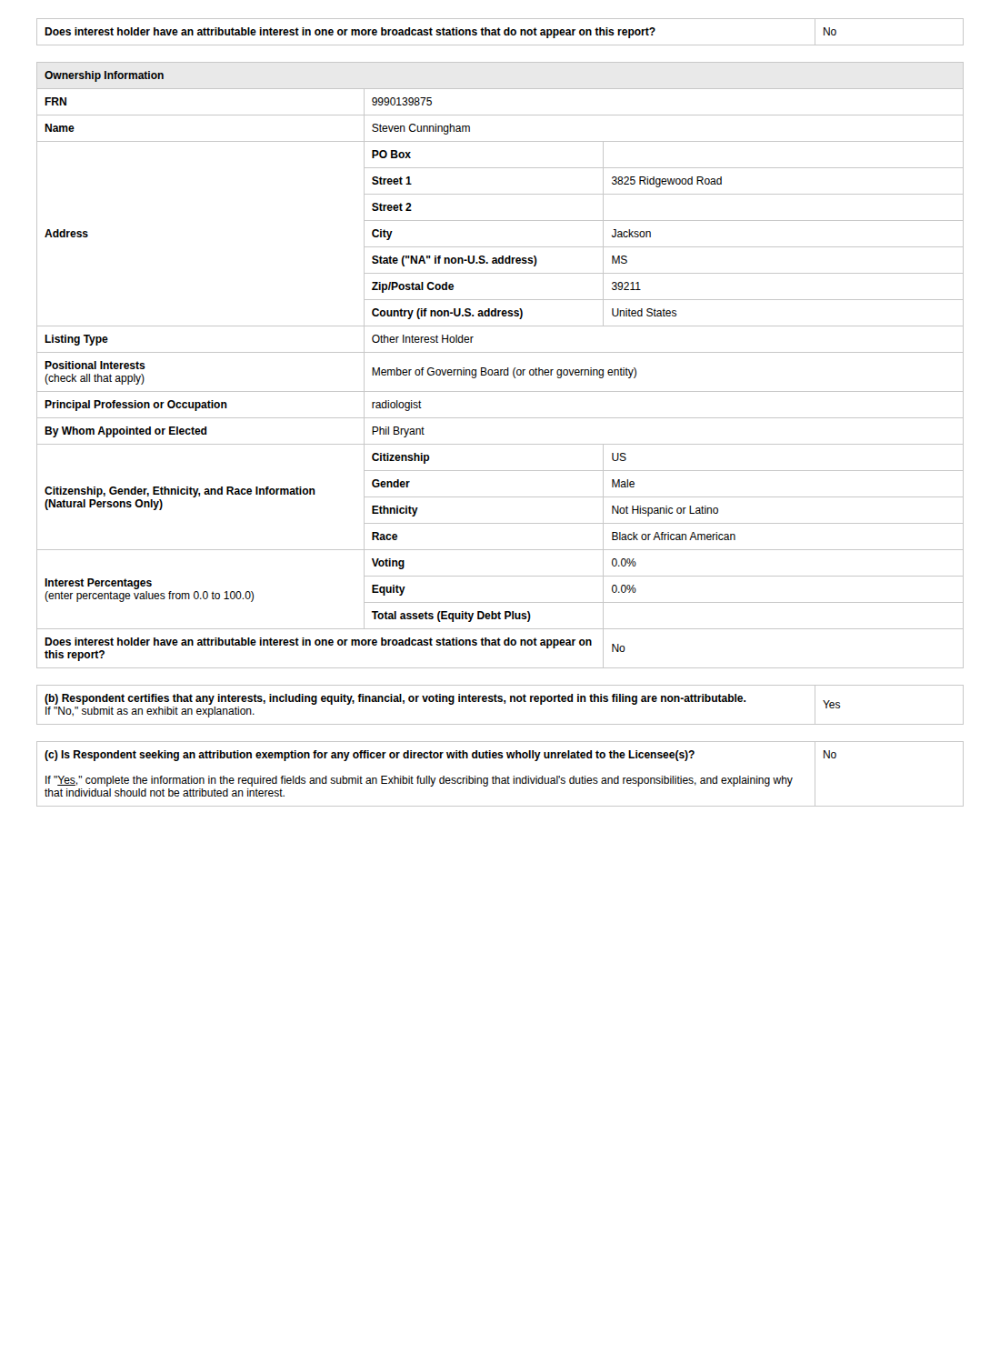| Does interest holder have an attributable interest in one or more broadcast stations that do not appear on this report? | No |
| Ownership Information |
| FRN | 9990139875 |
| Name | Steven Cunningham |
| Address | PO Box | |
| Street 1 | 3825 Ridgewood Road |
| Street 2 | |
| City | Jackson |
| State ("NA" if non-U.S. address) | MS |
| Zip/Postal Code | 39211 |
| Country (if non-U.S. address) | United States |
| Listing Type | Other Interest Holder |
| Positional Interests (check all that apply) | Member of Governing Board (or other governing entity) |
| Principal Profession or Occupation | radiologist |
| By Whom Appointed or Elected | Phil Bryant |
| Citizenship, Gender, Ethnicity, and Race Information (Natural Persons Only) | Citizenship | US |
| Gender | Male |
| Ethnicity | Not Hispanic or Latino |
| Race | Black or African American |
| Interest Percentages (enter percentage values from 0.0 to 100.0) | Voting | 0.0% |
| Equity | 0.0% |
| Total assets (Equity Debt Plus) | |
| Does interest holder have an attributable interest in one or more broadcast stations that do not appear on this report? | No |
| (b) Respondent certifies that any interests, including equity, financial, or voting interests, not reported in this filing are non-attributable. If "No," submit as an exhibit an explanation. | Yes |
| (c) Is Respondent seeking an attribution exemption for any officer or director with duties wholly unrelated to the Licensee(s)? If " Yes ," complete the information in the required fields and submit an Exhibit fully describing that individual's duties and responsibilities, and explaining why that individual should not be attributed an interest. | No |